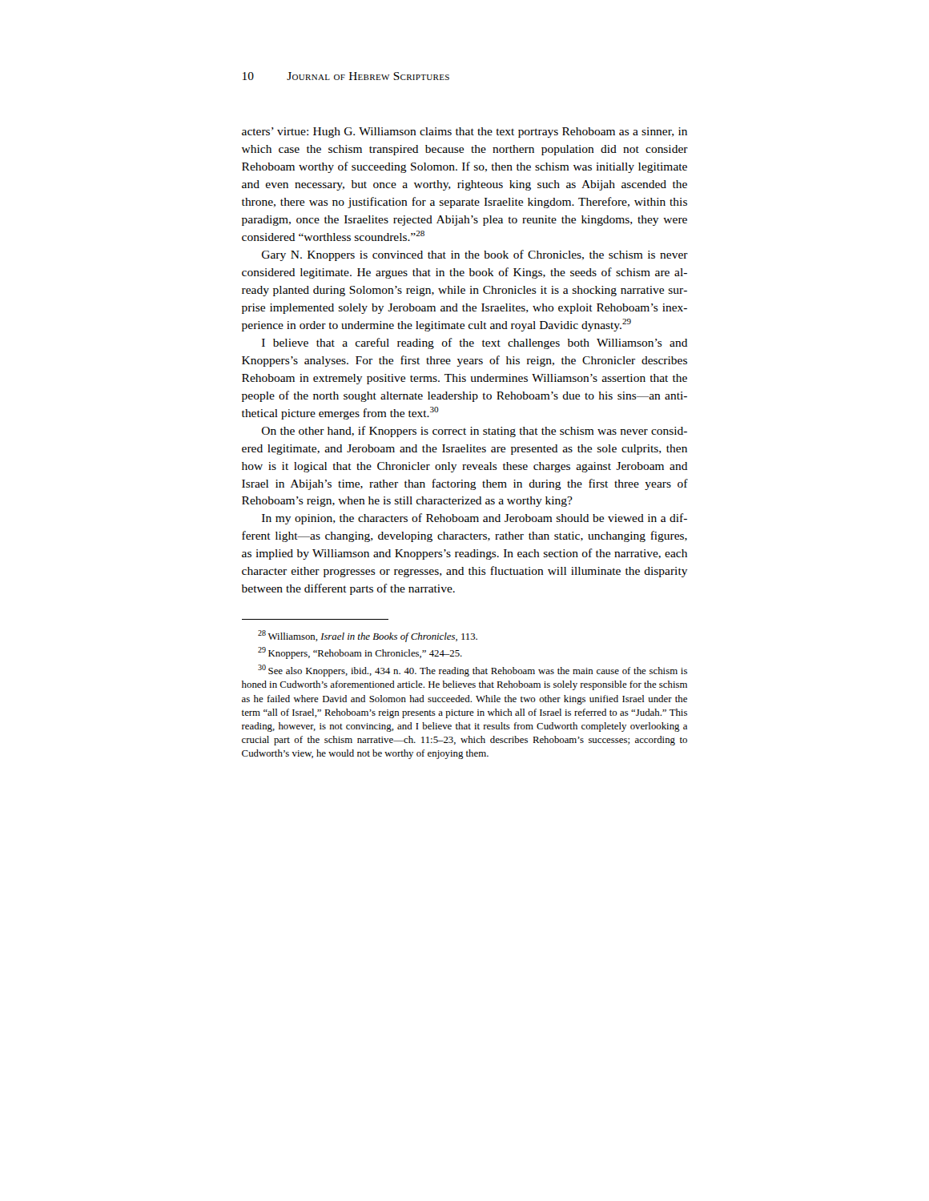10 Journal of Hebrew Scriptures
acters’ virtue: Hugh G. Williamson claims that the text portrays Rehoboam as a sinner, in which case the schism transpired because the northern population did not consider Rehoboam worthy of succeeding Solomon. If so, then the schism was initially legitimate and even necessary, but once a worthy, righteous king such as Abijah ascended the throne, there was no justification for a separate Israelite kingdom. Therefore, within this paradigm, once the Israelites rejected Abijah’s plea to reunite the kingdoms, they were considered “worthless scoundrels.”28
Gary N. Knoppers is convinced that in the book of Chronicles, the schism is never considered legitimate. He argues that in the book of Kings, the seeds of schism are already planted during Solomon’s reign, while in Chronicles it is a shocking narrative surprise implemented solely by Jeroboam and the Israelites, who exploit Rehoboam’s inexperience in order to undermine the legitimate cult and royal Davidic dynasty.29
I believe that a careful reading of the text challenges both Williamson’s and Knoppers’s analyses. For the first three years of his reign, the Chronicler describes Rehoboam in extremely positive terms. This undermines Williamson’s assertion that the people of the north sought alternate leadership to Rehoboam’s due to his sins—an antithetical picture emerges from the text.30
On the other hand, if Knoppers is correct in stating that the schism was never considered legitimate, and Jeroboam and the Israelites are presented as the sole culprits, then how is it logical that the Chronicler only reveals these charges against Jeroboam and Israel in Abijah’s time, rather than factoring them in during the first three years of Rehoboam’s reign, when he is still characterized as a worthy king?
In my opinion, the characters of Rehoboam and Jeroboam should be viewed in a different light—as changing, developing characters, rather than static, unchanging figures, as implied by Williamson and Knoppers’s readings. In each section of the narrative, each character either progresses or regresses, and this fluctuation will illuminate the disparity between the different parts of the narrative.
28 Williamson, Israel in the Books of Chronicles, 113.
29 Knoppers, “Rehoboam in Chronicles,” 424–25.
30 See also Knoppers, ibid., 434 n. 40. The reading that Rehoboam was the main cause of the schism is honed in Cudworth’s aforementioned article. He believes that Rehoboam is solely responsible for the schism as he failed where David and Solomon had succeeded. While the two other kings unified Israel under the term “all of Israel,” Rehoboam’s reign presents a picture in which all of Israel is referred to as “Judah.” This reading, however, is not convincing, and I believe that it results from Cudworth completely overlooking a crucial part of the schism narrative—ch. 11:5–23, which describes Rehoboam’s successes; according to Cudworth’s view, he would not be worthy of enjoying them.